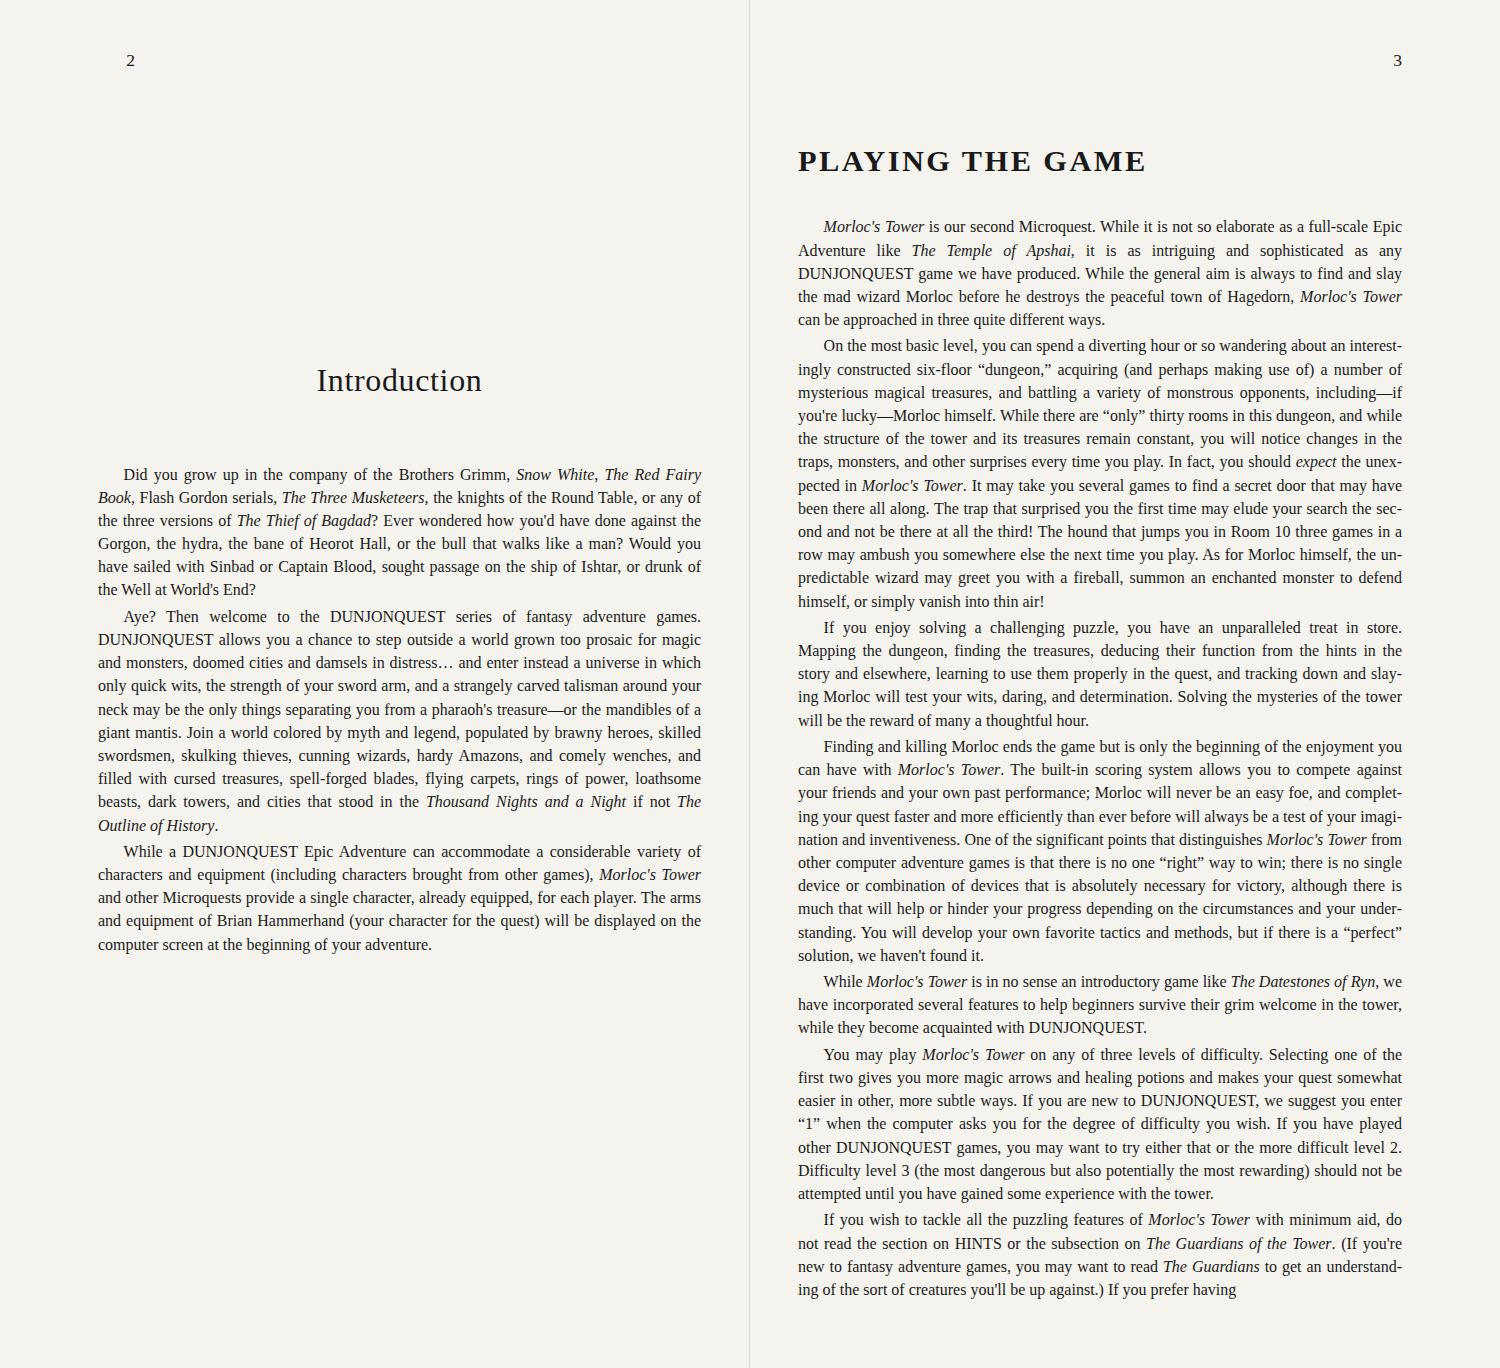2
Introduction
Did you grow up in the company of the Brothers Grimm, Snow White, The Red Fairy Book, Flash Gordon serials, The Three Musketeers, the knights of the Round Table, or any of the three versions of The Thief of Bagdad? Ever wondered how you'd have done against the Gorgon, the hydra, the bane of Heorot Hall, or the bull that walks like a man? Would you have sailed with Sinbad or Captain Blood, sought passage on the ship of Ishtar, or drunk of the Well at World's End?
Aye? Then welcome to the DUNJONQUEST series of fantasy adventure games. DUNJONQUEST allows you a chance to step outside a world grown too prosaic for magic and monsters, doomed cities and damsels in distress… and enter instead a universe in which only quick wits, the strength of your sword arm, and a strangely carved talisman around your neck may be the only things separating you from a pharaoh's treasure—or the mandibles of a giant mantis. Join a world colored by myth and legend, populated by brawny heroes, skilled swordsmen, skulking thieves, cunning wizards, hardy Amazons, and comely wenches, and filled with cursed treasures, spell-forged blades, flying carpets, rings of power, loathsome beasts, dark towers, and cities that stood in the Thousand Nights and a Night if not The Outline of History.
While a DUNJONQUEST Epic Adventure can accommodate a considerable variety of characters and equipment (including characters brought from other games), Morloc's Tower and other Microquests provide a single character, already equipped, for each player. The arms and equipment of Brian Hammerhand (your character for the quest) will be displayed on the computer screen at the beginning of your adventure.
3
PLAYING THE GAME
Morloc's Tower is our second Microquest. While it is not so elaborate as a full-scale Epic Adventure like The Temple of Apshai, it is as intriguing and sophisticated as any DUNJONQUEST game we have produced. While the general aim is always to find and slay the mad wizard Morloc before he destroys the peaceful town of Hagedorn, Morloc's Tower can be approached in three quite different ways.
On the most basic level, you can spend a diverting hour or so wandering about an interestingly constructed six-floor “dungeon,” acquiring (and perhaps making use of) a number of mysterious magical treasures, and battling a variety of monstrous opponents, including—if you're lucky—Morloc himself. While there are “only” thirty rooms in this dungeon, and while the structure of the tower and its treasures remain constant, you will notice changes in the traps, monsters, and other surprises every time you play. In fact, you should expect the unexpected in Morloc's Tower. It may take you several games to find a secret door that may have been there all along. The trap that surprised you the first time may elude your search the second and not be there at all the third! The hound that jumps you in Room 10 three games in a row may ambush you somewhere else the next time you play. As for Morloc himself, the unpredictable wizard may greet you with a fireball, summon an enchanted monster to defend himself, or simply vanish into thin air!
If you enjoy solving a challenging puzzle, you have an unparalleled treat in store. Mapping the dungeon, finding the treasures, deducing their function from the hints in the story and elsewhere, learning to use them properly in the quest, and tracking down and slaying Morloc will test your wits, daring, and determination. Solving the mysteries of the tower will be the reward of many a thoughtful hour.
Finding and killing Morloc ends the game but is only the beginning of the enjoyment you can have with Morloc's Tower. The built-in scoring system allows you to compete against your friends and your own past performance; Morloc will never be an easy foe, and completing your quest faster and more efficiently than ever before will always be a test of your imagination and inventiveness. One of the significant points that distinguishes Morloc's Tower from other computer adventure games is that there is no one “right” way to win; there is no single device or combination of devices that is absolutely necessary for victory, although there is much that will help or hinder your progress depending on the circumstances and your understanding. You will develop your own favorite tactics and methods, but if there is a “perfect” solution, we haven't found it.
While Morloc's Tower is in no sense an introductory game like The Datestones of Ryn, we have incorporated several features to help beginners survive their grim welcome in the tower, while they become acquainted with DUNJONQUEST.
You may play Morloc's Tower on any of three levels of difficulty. Selecting one of the first two gives you more magic arrows and healing potions and makes your quest somewhat easier in other, more subtle ways. If you are new to DUNJONQUEST, we suggest you enter “1” when the computer asks you for the degree of difficulty you wish. If you have played other DUNJONQUEST games, you may want to try either that or the more difficult level 2. Difficulty level 3 (the most dangerous but also potentially the most rewarding) should not be attempted until you have gained some experience with the tower.
If you wish to tackle all the puzzling features of Morloc's Tower with minimum aid, do not read the section on HINTS or the subsection on The Guardians of the Tower. (If you're new to fantasy adventure games, you may want to read The Guardians to get an understanding of the sort of creatures you'll be up against.) If you prefer having